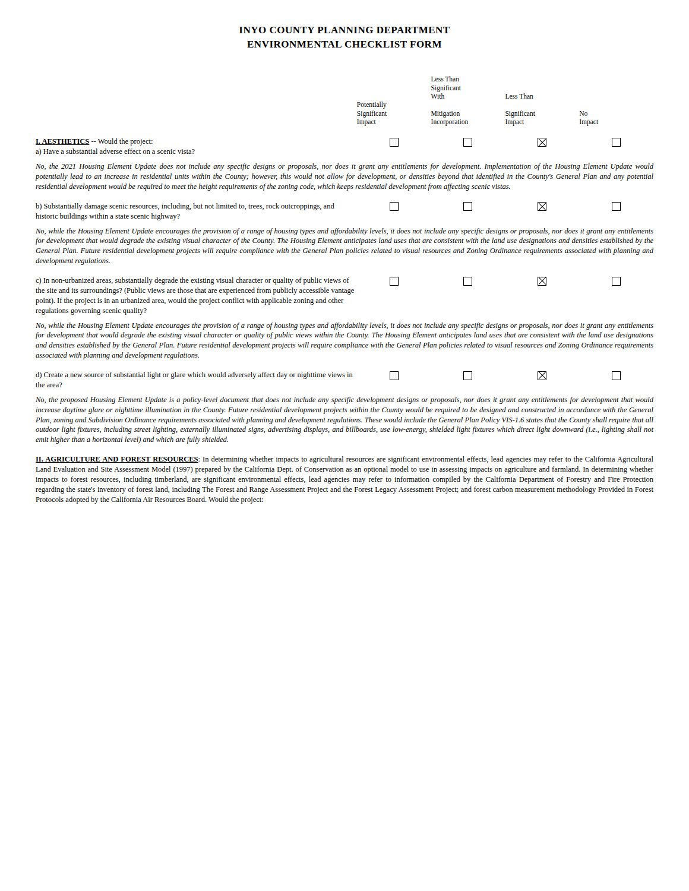INYO COUNTY PLANNING DEPARTMENT
ENVIRONMENTAL CHECKLIST FORM
| | | Less Than Significant With | Less Than | |
| | Potentially Significant Impact | Mitigation Incorporation | Significant Impact | No Impact |
| I. AESTHETICS -- Would the project: a) Have a substantial adverse effect on a scenic vista? | | | | |
No, the 2021 Housing Element Update does not include any specific designs or proposals, nor does it grant any entitlements for development. Implementation of the Housing Element Update would potentially lead to an increase in residential units within the County; however, this would not allow for development, or densities beyond that identified in the County's General Plan and any potential residential development would be required to meet the height requirements of the zoning code, which keeps residential development from affecting scenic vistas.
| b) Substantially damage scenic resources, including, but not limited to, trees, rock outcroppings, and historic buildings within a state scenic highway? | | | | |
No, while the Housing Element Update encourages the provision of a range of housing types and affordability levels, it does not include any specific designs or proposals, nor does it grant any entitlements for development that would degrade the existing visual character of the County. The Housing Element anticipates land uses that are consistent with the land use designations and densities established by the General Plan. Future residential development projects will require compliance with the General Plan policies related to visual resources and Zoning Ordinance requirements associated with planning and development regulations.
| c) In non-urbanized areas, substantially degrade the existing visual character or quality of public views of the site and its surroundings? (Public views are those that are experienced from publicly accessible vantage point). If the project is in an urbanized area, would the project conflict with applicable zoning and other regulations governing scenic quality? | | | | |
No, while the Housing Element Update encourages the provision of a range of housing types and affordability levels, it does not include any specific designs or proposals, nor does it grant any entitlements for development that would degrade the existing visual character or quality of public views within the County. The Housing Element anticipates land uses that are consistent with the land use designations and densities established by the General Plan. Future residential development projects will require compliance with the General Plan policies related to visual resources and Zoning Ordinance requirements associated with planning and development regulations.
| d) Create a new source of substantial light or glare which would adversely affect day or nighttime views in the area? | | | | |
No, the proposed Housing Element Update is a policy-level document that does not include any specific development designs or proposals, nor does it grant any entitlements for development that would increase daytime glare or nighttime illumination in the County. Future residential development projects within the County would be required to be designed and constructed in accordance with the General Plan, zoning and Subdivision Ordinance requirements associated with planning and development regulations. These would include the General Plan Policy VIS-1.6 states that the County shall require that all outdoor light fixtures, including street lighting, externally illuminated signs, advertising displays, and billboards, use low-energy, shielded light fixtures which direct light downward (i.e., lighting shall not emit higher than a horizontal level) and which are fully shielded.
II. AGRICULTURE AND FOREST RESOURCES: In determining whether impacts to agricultural resources are significant environmental effects, lead agencies may refer to the California Agricultural Land Evaluation and Site Assessment Model (1997) prepared by the California Dept. of Conservation as an optional model to use in assessing impacts on agriculture and farmland. In determining whether impacts to forest resources, including timberland, are significant environmental effects, lead agencies may refer to information compiled by the California Department of Forestry and Fire Protection regarding the state's inventory of forest land, including The Forest and Range Assessment Project and the Forest Legacy Assessment Project; and forest carbon measurement methodology Provided in Forest Protocols adopted by the California Air Resources Board. Would the project: